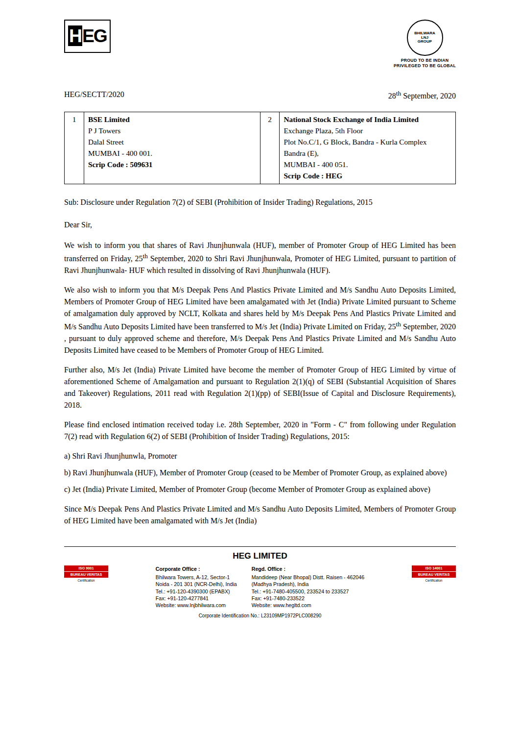HEG
BHILWARA LNJ GROUP
PROUD TO BE INDIAN
PRIVILEGED TO BE GLOBAL
HEG/SECTT/2020 28th September, 2020
| 1 | BSE Limited P J Towers Dalal Street MUMBAI - 400 001. Scrip Code : 509631 | 2 | National Stock Exchange of India Limited Exchange Plaza, 5th Floor Plot No.C/1, G Block, Bandra - Kurla Complex Bandra (E), MUMBAI - 400 051. Scrip Code : HEG |
Sub: Disclosure under Regulation 7(2) of SEBI (Prohibition of Insider Trading) Regulations, 2015
Dear Sir,
We wish to inform you that shares of Ravi Jhunjhunwala (HUF), member of Promoter Group of HEG Limited has been transferred on Friday, 25th September, 2020 to Shri Ravi Jhunjhunwala, Promoter of HEG Limited, pursuant to partition of Ravi Jhunjhunwala- HUF which resulted in dissolving of Ravi Jhunjhunwala (HUF).
We also wish to inform you that M/s Deepak Pens And Plastics Private Limited and M/s Sandhu Auto Deposits Limited, Members of Promoter Group of HEG Limited have been amalgamated with Jet (India) Private Limited pursuant to Scheme of amalgamation duly approved by NCLT, Kolkata and shares held by M/s Deepak Pens And Plastics Private Limited and M/s Sandhu Auto Deposits Limited have been transferred to M/s Jet (India) Private Limited on Friday, 25th September, 2020 , pursuant to duly approved scheme and therefore, M/s Deepak Pens And Plastics Private Limited and M/s Sandhu Auto Deposits Limited have ceased to be Members of Promoter Group of HEG Limited.
Further also, M/s Jet (India) Private Limited have become the member of Promoter Group of HEG Limited by virtue of aforementioned Scheme of Amalgamation and pursuant to Regulation 2(1)(q) of SEBI (Substantial Acquisition of Shares and Takeover) Regulations, 2011 read with Regulation 2(1)(pp) of SEBI(Issue of Capital and Disclosure Requirements), 2018.
Please find enclosed intimation received today i.e. 28th September, 2020 in "Form - C" from following under Regulation 7(2) read with Regulation 6(2) of SEBI (Prohibition of Insider Trading) Regulations, 2015:
a) Shri Ravi Jhunjhunwla, Promoter
b) Ravi Jhunjhunwala (HUF), Member of Promoter Group (ceased to be Member of Promoter Group, as explained above)
c) Jet (India) Private Limited, Member of Promoter Group (become Member of Promoter Group as explained above)
Since M/s Deepak Pens And Plastics Private Limited and M/s Sandhu Auto Deposits Limited, Members of Promoter Group of HEG Limited have been amalgamated with M/s Jet (India)
HEG LIMITED
ISO 9001 BUREAU VERITAS Certification
Corporate Office : Bhilwara Towers, A-12, Sector-1
Noida - 201 301 (NCR-Delhi), India
Tel.: +91-120-4390300 (EPABX)
Fax: +91-120-4277841
Website: www.lnjbhilwara.com
Regd. Office : Mandideep (Near Bhopal) Distt. Raisen - 462046
(Madhya Pradesh), India
Tel.: +91-7480-405500, 233524 to 233527
Fax: +91-7480-233522
Website: www.hegltd.com
ISO 14001 BUREAU VERITAS Certification
Corporate Identification No.: L23109MP1972PLC008290